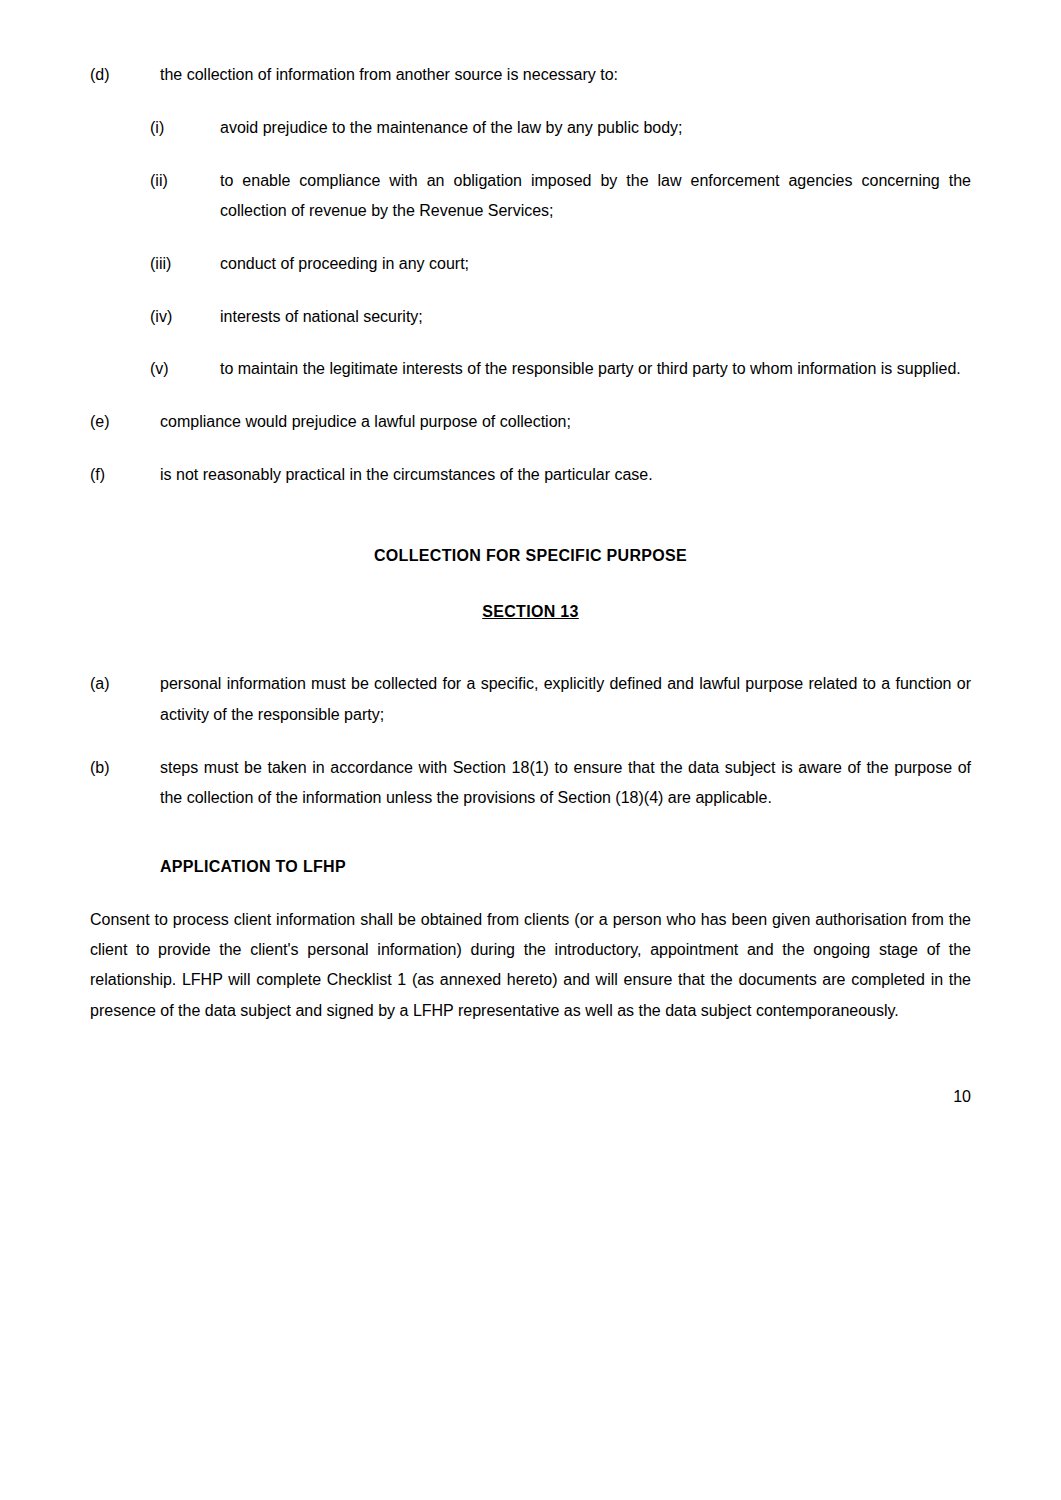(d)
the collection of information from another source is necessary to:
(i)
avoid prejudice to the maintenance of the law by any public body;
(ii)
to enable compliance with an obligation imposed by the law enforcement agencies concerning the collection of revenue by the Revenue Services;
(iii)
conduct of proceeding in any court;
(iv)
interests of national security;
(v)
to maintain the legitimate interests of the responsible party or third party to whom information is supplied.
(e)
compliance would prejudice a lawful purpose of collection;
(f)
is not reasonably practical in the circumstances of the particular case.
COLLECTION FOR SPECIFIC PURPOSE
SECTION 13
(a)
personal information must be collected for a specific, explicitly defined and lawful purpose related to a function or activity of the responsible party;
(b)
steps must be taken in accordance with Section 18(1) to ensure that the data subject is aware of the purpose of the collection of the information unless the provisions of Section (18)(4) are applicable.
APPLICATION TO LFHP
Consent to process client information shall be obtained from clients (or a person who has been given authorisation from the client to provide the client's personal information) during the introductory, appointment and the ongoing stage of the relationship. LFHP will complete Checklist 1 (as annexed hereto) and will ensure that the documents are completed in the presence of the data subject and signed by a LFHP representative as well as the data subject contemporaneously.
10